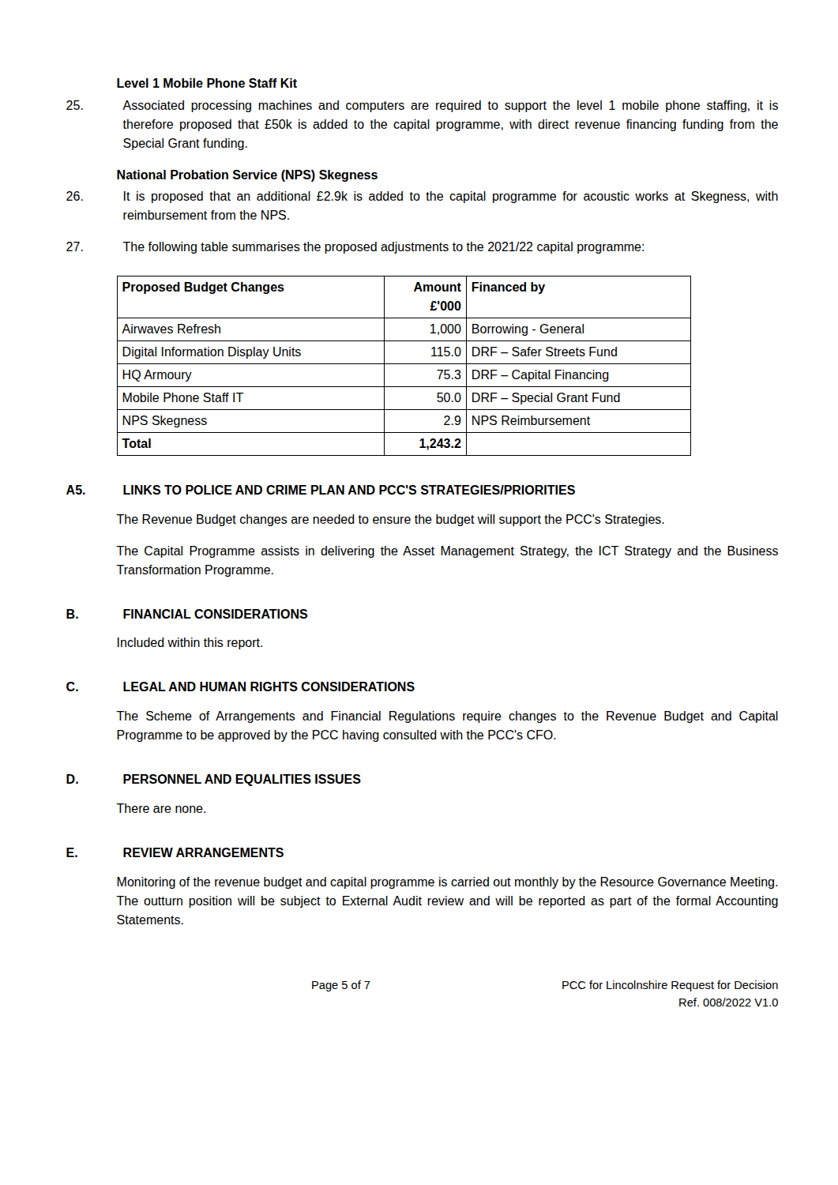Level 1 Mobile Phone Staff Kit
25.
Associated processing machines and computers are required to support the level 1 mobile phone staffing, it is therefore proposed that £50k is added to the capital programme, with direct revenue financing funding from the Special Grant funding.
National Probation Service (NPS) Skegness
26.
It is proposed that an additional £2.9k is added to the capital programme for acoustic works at Skegness, with reimbursement from the NPS.
27.
The following table summarises the proposed adjustments to the 2021/22 capital programme:
| Proposed Budget Changes | Amount £'000 | Financed by |
| --- | --- | --- |
| Airwaves Refresh | 1,000 | Borrowing - General |
| Digital Information Display Units | 115.0 | DRF – Safer Streets Fund |
| HQ Armoury | 75.3 | DRF – Capital Financing |
| Mobile Phone Staff IT | 50.0 | DRF – Special Grant Fund |
| NPS Skegness | 2.9 | NPS Reimbursement |
| Total | 1,243.2 | |
A5.
LINKS TO POLICE AND CRIME PLAN AND PCC'S STRATEGIES/PRIORITIES
The Revenue Budget changes are needed to ensure the budget will support the PCC's Strategies.
The Capital Programme assists in delivering the Asset Management Strategy, the ICT Strategy and the Business Transformation Programme.
B.
FINANCIAL CONSIDERATIONS
Included within this report.
C.
LEGAL AND HUMAN RIGHTS CONSIDERATIONS
The Scheme of Arrangements and Financial Regulations require changes to the Revenue Budget and Capital Programme to be approved by the PCC having consulted with the PCC's CFO.
D.
PERSONNEL AND EQUALITIES ISSUES
There are none.
E.
REVIEW ARRANGEMENTS
Monitoring of the revenue budget and capital programme is carried out monthly by the Resource Governance Meeting. The outturn position will be subject to External Audit review and will be reported as part of the formal Accounting Statements.
Page 5 of 7
PCC for Lincolnshire Request for Decision
Ref. 008/2022 V1.0